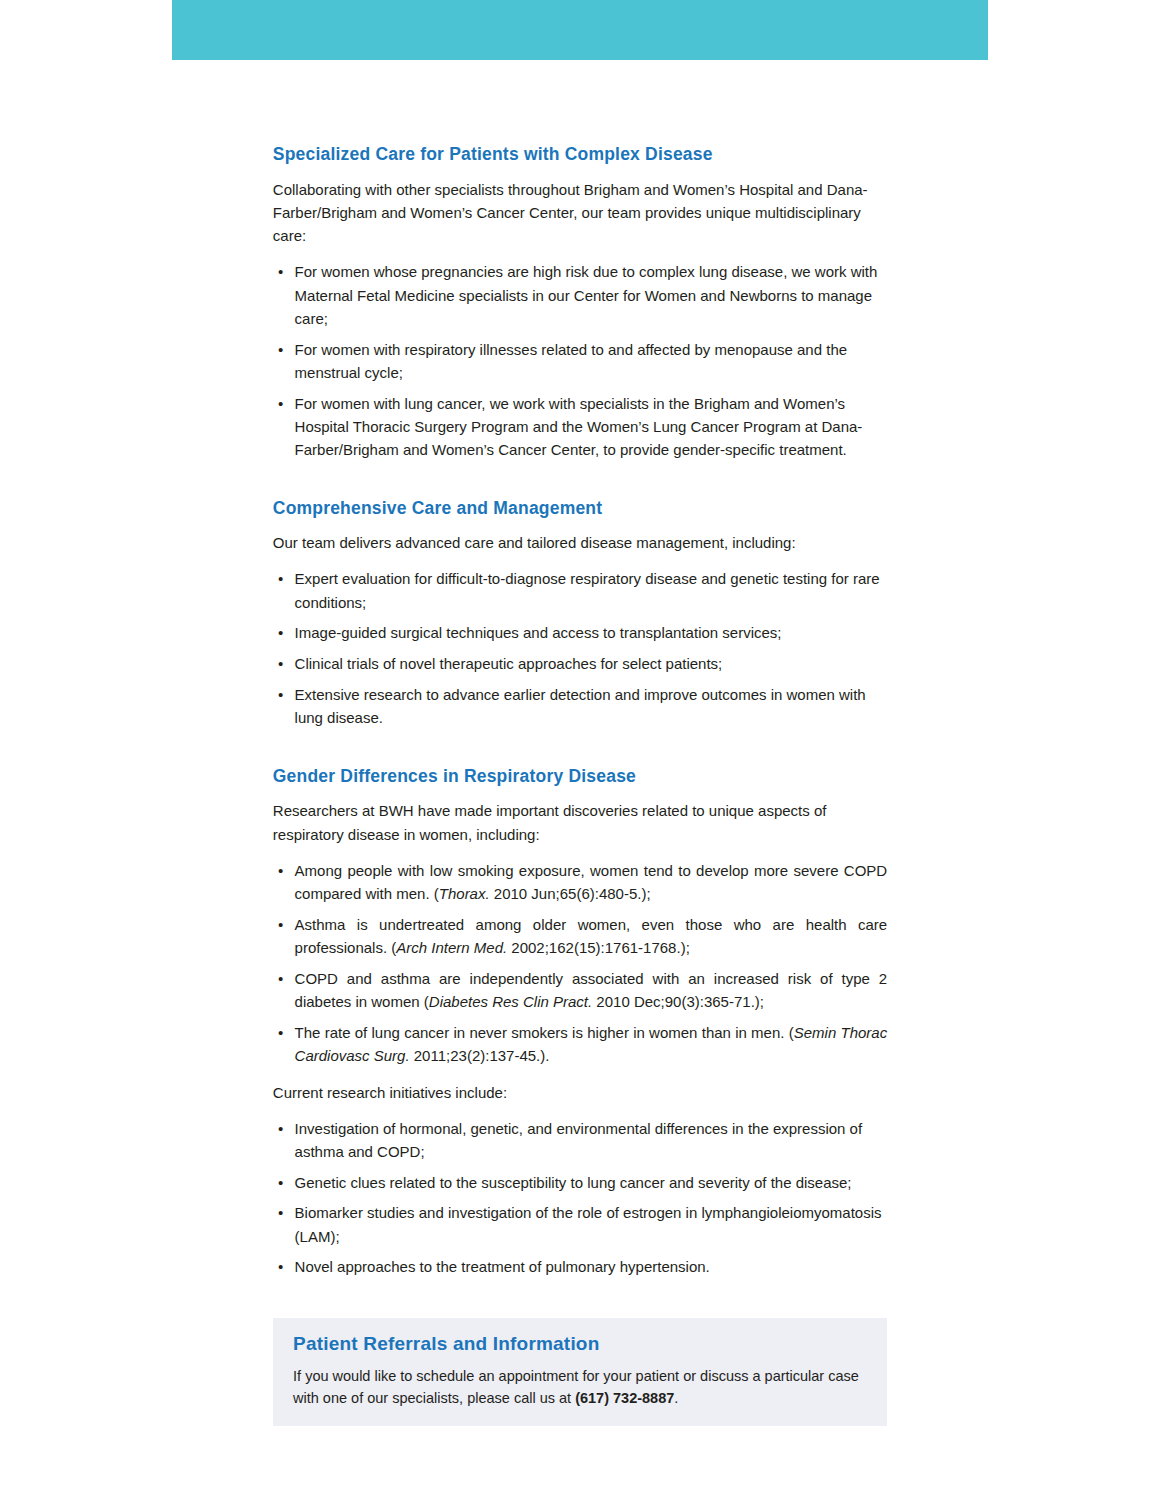Specialized Care for Patients with Complex Disease
Collaborating with other specialists throughout Brigham and Women’s Hospital and Dana-Farber/Brigham and Women’s Cancer Center, our team provides unique multidisciplinary care:
For women whose pregnancies are high risk due to complex lung disease, we work with Maternal Fetal Medicine specialists in our Center for Women and Newborns to manage care;
For women with respiratory illnesses related to and affected by menopause and the menstrual cycle;
For women with lung cancer, we work with specialists in the Brigham and Women’s Hospital Thoracic Surgery Program and the Women’s Lung Cancer Program at Dana-Farber/Brigham and Women’s Cancer Center, to provide gender-specific treatment.
Comprehensive Care and Management
Our team delivers advanced care and tailored disease management, including:
Expert evaluation for difficult-to-diagnose respiratory disease and genetic testing for rare conditions;
Image-guided surgical techniques and access to transplantation services;
Clinical trials of novel therapeutic approaches for select patients;
Extensive research to advance earlier detection and improve outcomes in women with lung disease.
Gender Differences in Respiratory Disease
Researchers at BWH have made important discoveries related to unique aspects of respiratory disease in women, including:
Among people with low smoking exposure, women tend to develop more severe COPD compared with men. (Thorax. 2010 Jun;65(6):480-5.);
Asthma is undertreated among older women, even those who are health care professionals. (Arch Intern Med. 2002;162(15):1761-1768.);
COPD and asthma are independently associated with an increased risk of type 2 diabetes in women (Diabetes Res Clin Pract. 2010 Dec;90(3):365-71.);
The rate of lung cancer in never smokers is higher in women than in men. (Semin Thorac Cardiovasc Surg. 2011;23(2):137-45.).
Current research initiatives include:
Investigation of hormonal, genetic, and environmental differences in the expression of asthma and COPD;
Genetic clues related to the susceptibility to lung cancer and severity of the disease;
Biomarker studies and investigation of the role of estrogen in lymphangioleiomyomatosis (LAM);
Novel approaches to the treatment of pulmonary hypertension.
Patient Referrals and Information
If you would like to schedule an appointment for your patient or discuss a particular case with one of our specialists, please call us at (617) 732-8887.